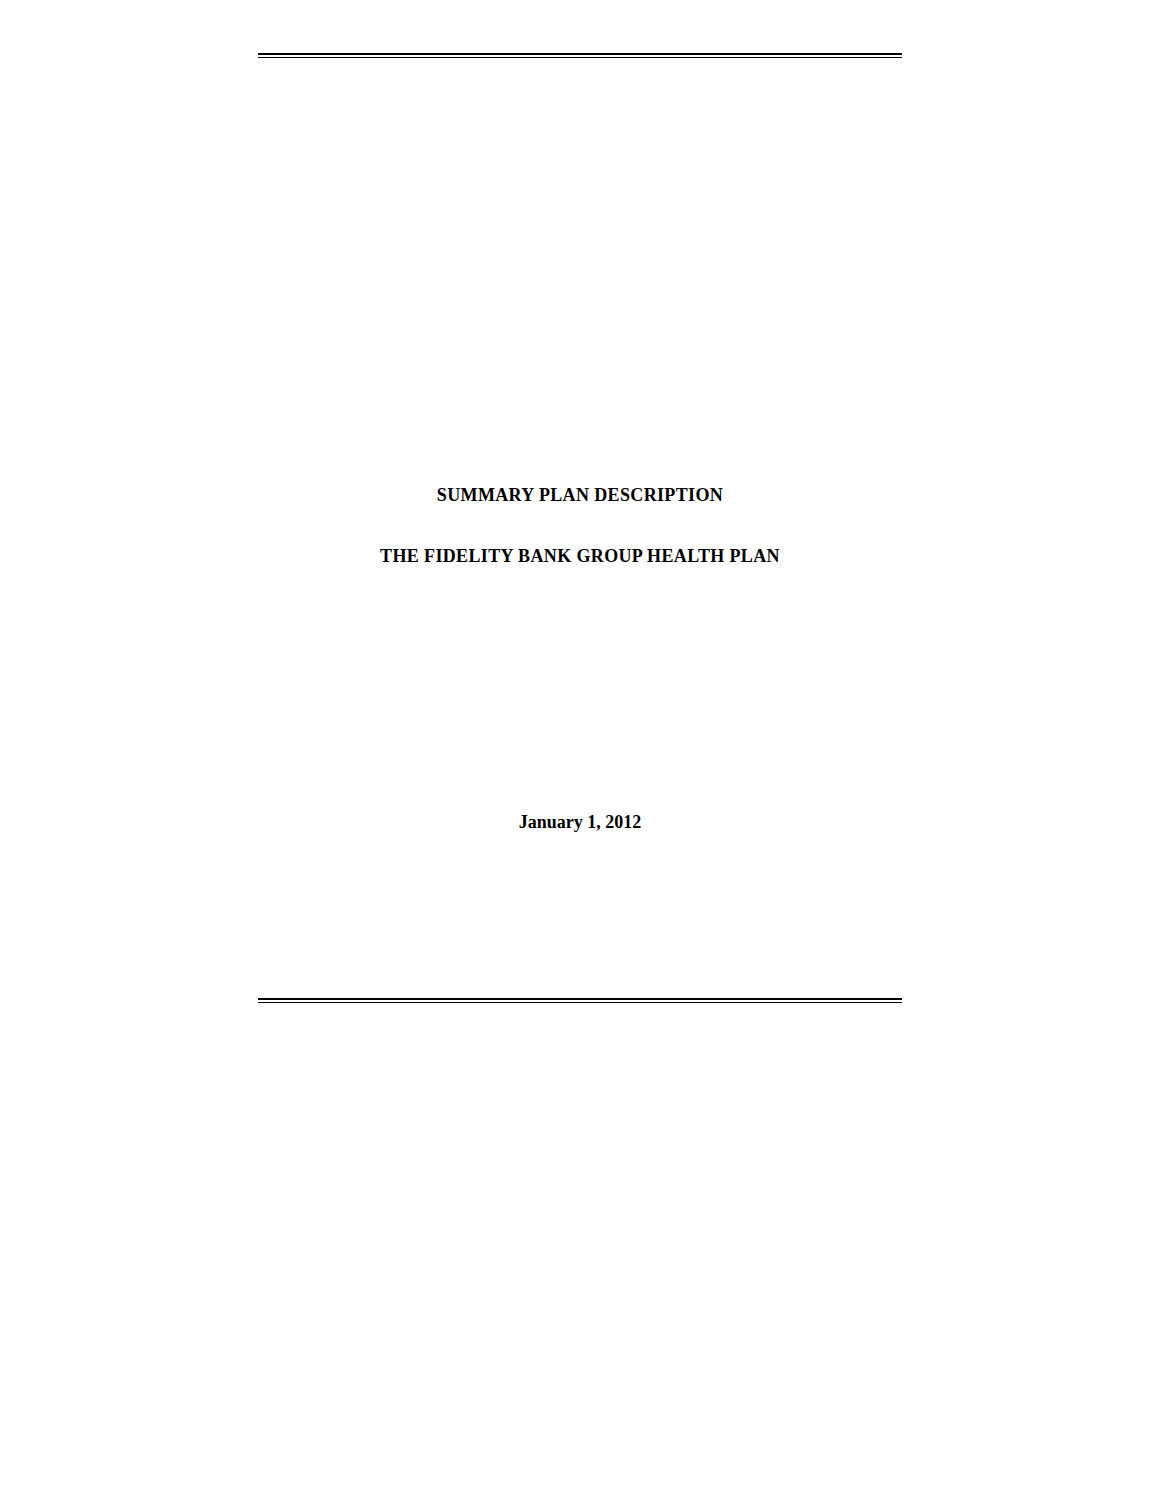SUMMARY PLAN DESCRIPTION
THE FIDELITY BANK GROUP HEALTH PLAN
January 1, 2012